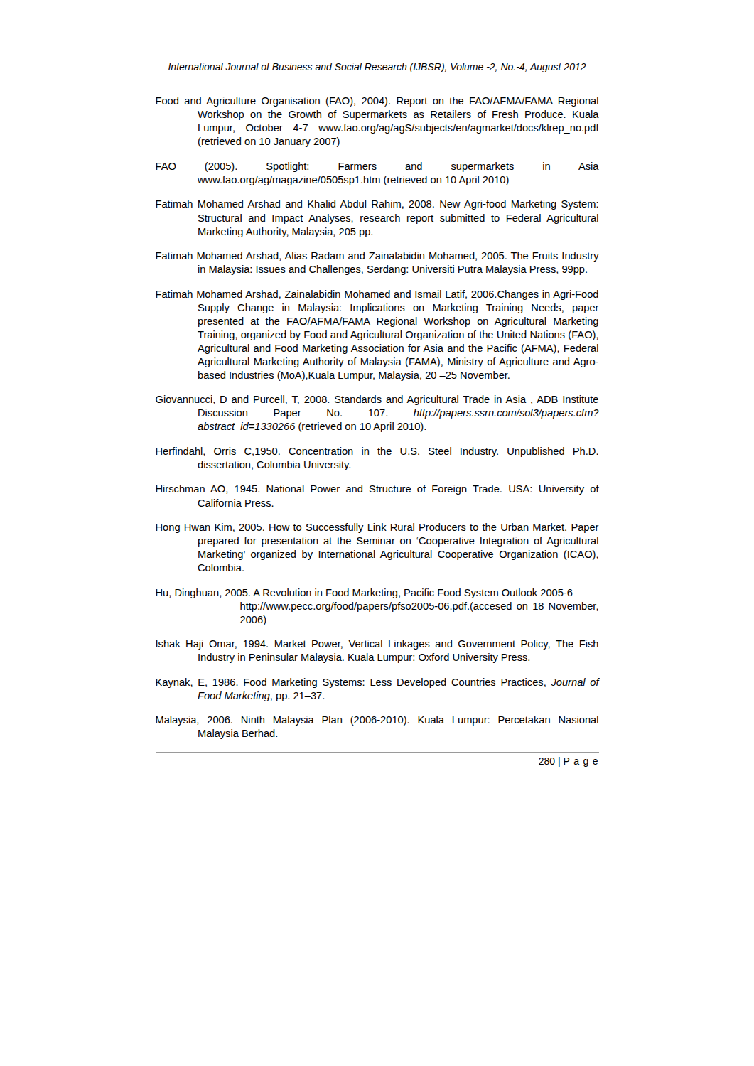International Journal of Business and Social Research (IJBSR), Volume -2, No.-4, August 2012
Food and Agriculture Organisation (FAO), 2004). Report on the FAO/AFMA/FAMA Regional Workshop on the Growth of Supermarkets as Retailers of Fresh Produce. Kuala Lumpur, October 4-7 www.fao.org/ag/agS/subjects/en/agmarket/docs/klrep_no.pdf (retrieved on 10 January 2007)
FAO (2005). Spotlight: Farmers and supermarkets in Asia www.fao.org/ag/magazine/0505sp1.htm (retrieved on 10 April 2010)
Fatimah Mohamed Arshad and Khalid Abdul Rahim, 2008. New Agri-food Marketing System: Structural and Impact Analyses, research report submitted to Federal Agricultural Marketing Authority, Malaysia, 205 pp.
Fatimah Mohamed Arshad, Alias Radam and Zainalabidin Mohamed, 2005. The Fruits Industry in Malaysia: Issues and Challenges, Serdang: Universiti Putra Malaysia Press, 99pp.
Fatimah Mohamed Arshad, Zainalabidin Mohamed and Ismail Latif, 2006.Changes in Agri-Food Supply Change in Malaysia: Implications on Marketing Training Needs, paper presented at the FAO/AFMA/FAMA Regional Workshop on Agricultural Marketing Training, organized by Food and Agricultural Organization of the United Nations (FAO), Agricultural and Food Marketing Association for Asia and the Pacific (AFMA), Federal Agricultural Marketing Authority of Malaysia (FAMA), Ministry of Agriculture and Agro-based Industries (MoA),Kuala Lumpur, Malaysia, 20 –25 November.
Giovannucci, D and Purcell, T, 2008. Standards and Agricultural Trade in Asia , ADB Institute Discussion Paper No. 107. http://papers.ssrn.com/sol3/papers.cfm?abstract_id=1330266 (retrieved on 10 April 2010).
Herfindahl, Orris C,1950. Concentration in the U.S. Steel Industry. Unpublished Ph.D. dissertation, Columbia University.
Hirschman AO, 1945. National Power and Structure of Foreign Trade. USA: University of California Press.
Hong Hwan Kim, 2005. How to Successfully Link Rural Producers to the Urban Market. Paper prepared for presentation at the Seminar on ‘Cooperative Integration of Agricultural Marketing’ organized by International Agricultural Cooperative Organization (ICAO), Colombia.
Hu, Dinghuan, 2005. A Revolution in Food Marketing, Pacific Food System Outlook 2005-6
http://www.pecc.org/food/papers/pfso2005-06.pdf.(accesed on 18 November, 2006)
Ishak Haji Omar, 1994. Market Power, Vertical Linkages and Government Policy, The Fish Industry in Peninsular Malaysia. Kuala Lumpur: Oxford University Press.
Kaynak, E, 1986. Food Marketing Systems: Less Developed Countries Practices, Journal of Food Marketing, pp. 21–37.
Malaysia, 2006. Ninth Malaysia Plan (2006-2010). Kuala Lumpur: Percetakan Nasional Malaysia Berhad.
280 | P a g e